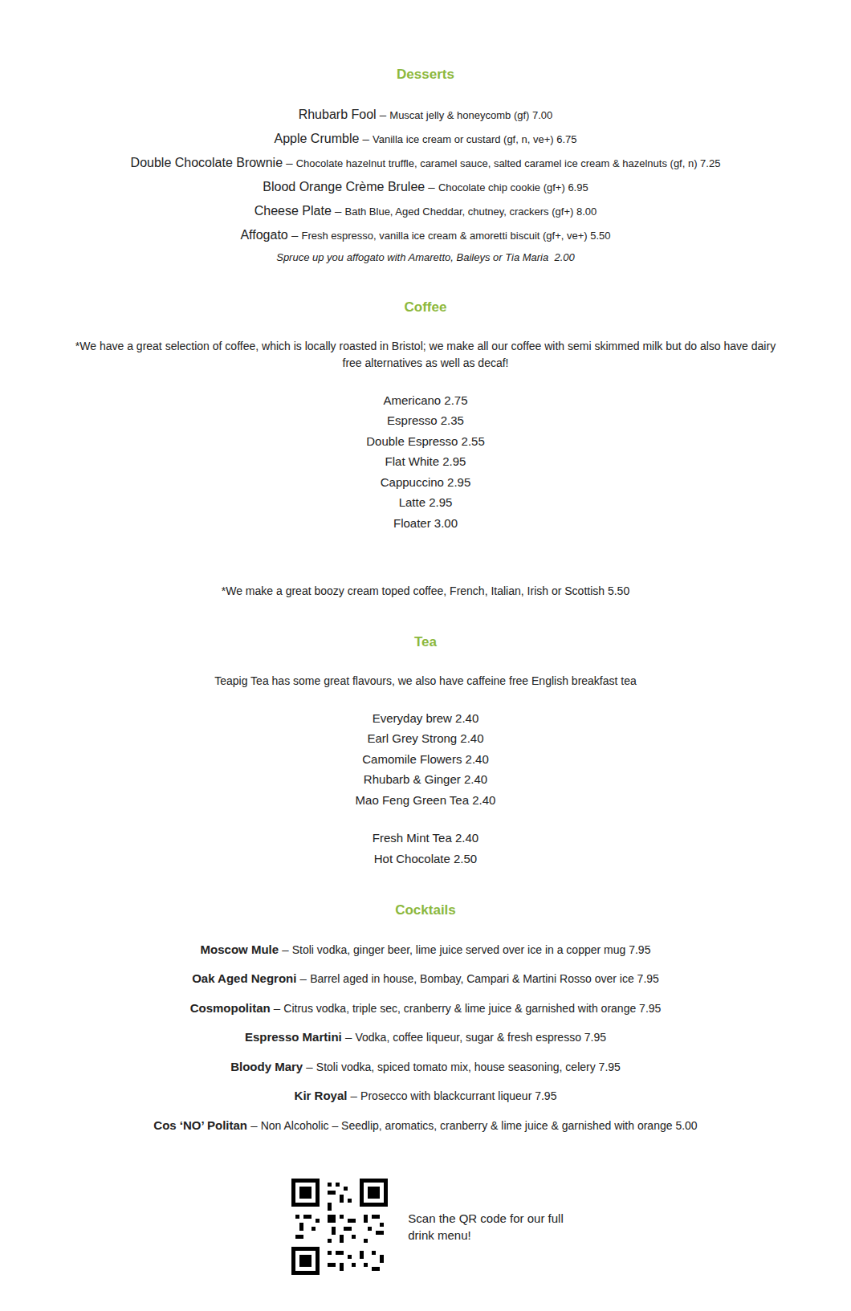Desserts
Rhubarb Fool – Muscat jelly & honeycomb (gf) 7.00
Apple Crumble – Vanilla ice cream or custard (gf, n, ve+) 6.75
Double Chocolate Brownie – Chocolate hazelnut truffle, caramel sauce, salted caramel ice cream & hazelnuts (gf, n) 7.25
Blood Orange Crème Brulee – Chocolate chip cookie (gf+) 6.95
Cheese Plate – Bath Blue, Aged Cheddar, chutney, crackers (gf+) 8.00
Affogato – Fresh espresso, vanilla ice cream & amoretti biscuit (gf+, ve+) 5.50
Spruce up you affogato with Amaretto, Baileys or Tia Maria 2.00
Coffee
*We have a great selection of coffee, which is locally roasted in Bristol; we make all our coffee with semi skimmed milk but do also have dairy free alternatives as well as decaf!
Americano 2.75
Espresso 2.35
Double Espresso 2.55
Flat White 2.95
Cappuccino 2.95
Latte 2.95
Floater 3.00
*We make a great boozy cream toped coffee, French, Italian, Irish or Scottish 5.50
Tea
Teapig Tea has some great flavours, we also have caffeine free English breakfast tea
Everyday brew 2.40
Earl Grey Strong 2.40
Camomile Flowers 2.40
Rhubarb & Ginger 2.40
Mao Feng Green Tea 2.40
Fresh Mint Tea 2.40
Hot Chocolate 2.50
Cocktails
Moscow Mule – Stoli vodka, ginger beer, lime juice served over ice in a copper mug 7.95
Oak Aged Negroni – Barrel aged in house, Bombay, Campari & Martini Rosso over ice 7.95
Cosmopolitan – Citrus vodka, triple sec, cranberry & lime juice & garnished with orange 7.95
Espresso Martini – Vodka, coffee liqueur, sugar & fresh espresso 7.95
Bloody Mary – Stoli vodka, spiced tomato mix, house seasoning, celery 7.95
Kir Royal – Prosecco with blackcurrant liqueur 7.95
Cos ‘NO’ Politan – Non Alcoholic – Seedlip, aromatics, cranberry & lime juice & garnished with orange 5.00
Scan the QR code for our full
drink menu!